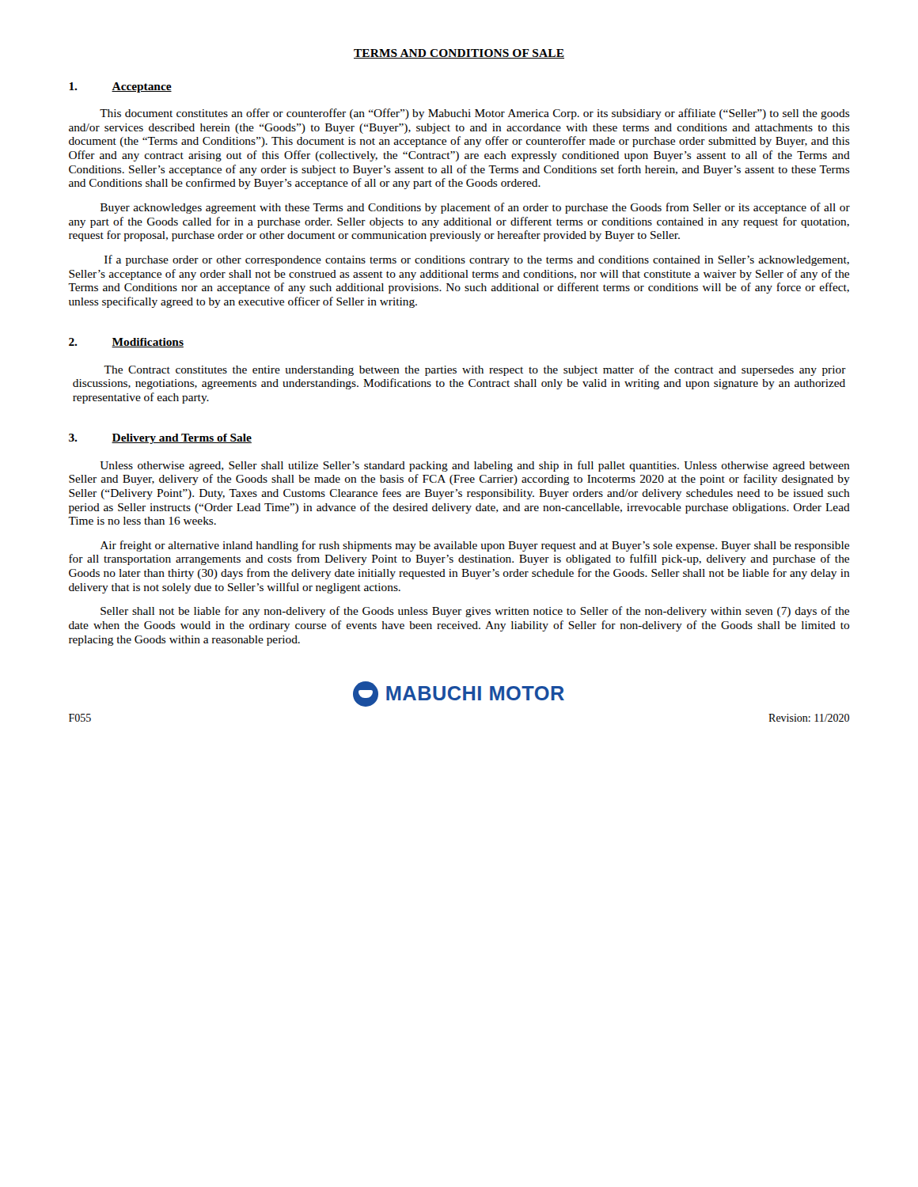TERMS AND CONDITIONS OF SALE
1. Acceptance
This document constitutes an offer or counteroffer (an “Offer”) by Mabuchi Motor America Corp. or its subsidiary or affiliate (“Seller”) to sell the goods and/or services described herein (the “Goods”) to Buyer (“Buyer”), subject to and in accordance with these terms and conditions and attachments to this document (the “Terms and Conditions”). This document is not an acceptance of any offer or counteroffer made or purchase order submitted by Buyer, and this Offer and any contract arising out of this Offer (collectively, the “Contract”) are each expressly conditioned upon Buyer’s assent to all of the Terms and Conditions. Seller’s acceptance of any order is subject to Buyer’s assent to all of the Terms and Conditions set forth herein, and Buyer’s assent to these Terms and Conditions shall be confirmed by Buyer’s acceptance of all or any part of the Goods ordered.
Buyer acknowledges agreement with these Terms and Conditions by placement of an order to purchase the Goods from Seller or its acceptance of all or any part of the Goods called for in a purchase order. Seller objects to any additional or different terms or conditions contained in any request for quotation, request for proposal, purchase order or other document or communication previously or hereafter provided by Buyer to Seller.
If a purchase order or other correspondence contains terms or conditions contrary to the terms and conditions contained in Seller’s acknowledgement, Seller’s acceptance of any order shall not be construed as assent to any additional terms and conditions, nor will that constitute a waiver by Seller of any of the Terms and Conditions nor an acceptance of any such additional provisions. No such additional or different terms or conditions will be of any force or effect, unless specifically agreed to by an executive officer of Seller in writing.
2. Modifications
The Contract constitutes the entire understanding between the parties with respect to the subject matter of the contract and supersedes any prior discussions, negotiations, agreements and understandings. Modifications to the Contract shall only be valid in writing and upon signature by an authorized representative of each party.
3. Delivery and Terms of Sale
Unless otherwise agreed, Seller shall utilize Seller’s standard packing and labeling and ship in full pallet quantities. Unless otherwise agreed between Seller and Buyer, delivery of the Goods shall be made on the basis of FCA (Free Carrier) according to Incoterms 2020 at the point or facility designated by Seller (“Delivery Point”). Duty, Taxes and Customs Clearance fees are Buyer’s responsibility. Buyer orders and/or delivery schedules need to be issued such period as Seller instructs (“Order Lead Time”) in advance of the desired delivery date, and are non-cancellable, irrevocable purchase obligations. Order Lead Time is no less than 16 weeks.
Air freight or alternative inland handling for rush shipments may be available upon Buyer request and at Buyer’s sole expense. Buyer shall be responsible for all transportation arrangements and costs from Delivery Point to Buyer’s destination. Buyer is obligated to fulfill pick-up, delivery and purchase of the Goods no later than thirty (30) days from the delivery date initially requested in Buyer’s order schedule for the Goods. Seller shall not be liable for any delay in delivery that is not solely due to Seller’s willful or negligent actions.
Seller shall not be liable for any non-delivery of the Goods unless Buyer gives written notice to Seller of the non-delivery within seven (7) days of the date when the Goods would in the ordinary course of events have been received. Any liability of Seller for non-delivery of the Goods shall be limited to replacing the Goods within a reasonable period.
MABUCHI MOTOR
F055 Revision: 11/2020